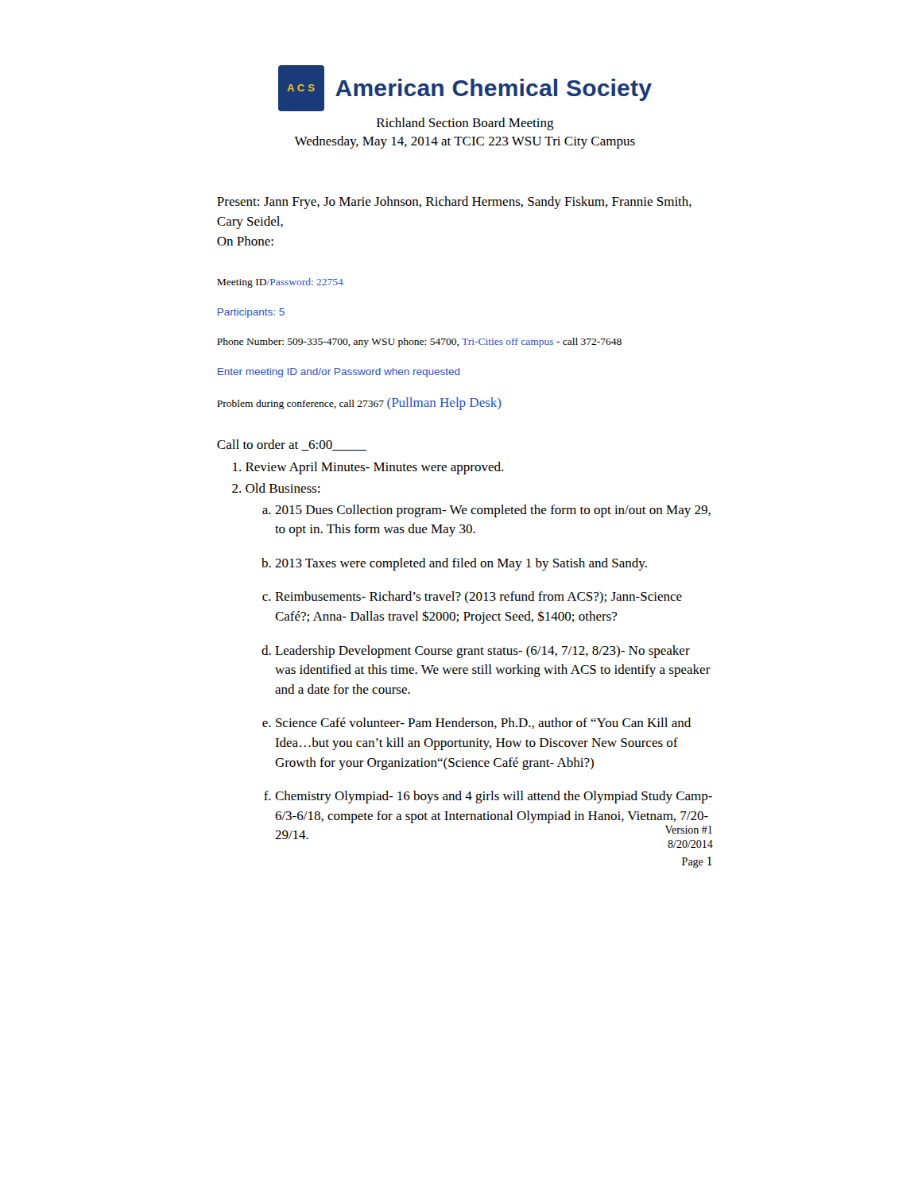A C S American Chemical Society
Richland Section Board Meeting
Wednesday, May 14, 2014 at TCIC 223 WSU Tri City Campus
Present: Jann Frye, Jo Marie Johnson, Richard Hermens, Sandy Fiskum, Frannie Smith, Cary Seidel,
On Phone:
Meeting ID/Password: 22754
Participants: 5
Phone Number: 509-335-4700, any WSU phone: 54700, Tri-Cities off campus - call 372-7648
Enter meeting ID and/or Password when requested
Problem during conference, call 27367 (Pullman Help Desk)
Call to order at _6:00_____
Review April Minutes- Minutes were approved.
Old Business:
2015 Dues Collection program- We completed the form to opt in/out on May 29, to opt in. This form was due May 30.
2013 Taxes were completed and filed on May 1 by Satish and Sandy.
Reimbusements- Richard’s travel? (2013 refund from ACS?); Jann-Science Café?; Anna- Dallas travel $2000; Project Seed, $1400; others?
Leadership Development Course grant status- (6/14, 7/12, 8/23)- No speaker was identified at this time. We were still working with ACS to identify a speaker and a date for the course.
Science Café volunteer- Pam Henderson, Ph.D., author of “You Can Kill and Idea…but you can’t kill an Opportunity, How to Discover New Sources of Growth for your Organization“(Science Café grant- Abhi?)
Chemistry Olympiad- 16 boys and 4 girls will attend the Olympiad Study Camp-6/3-6/18, compete for a spot at International Olympiad in Hanoi, Vietnam, 7/20-29/14.
Version #1
8/20/2014
Page 1